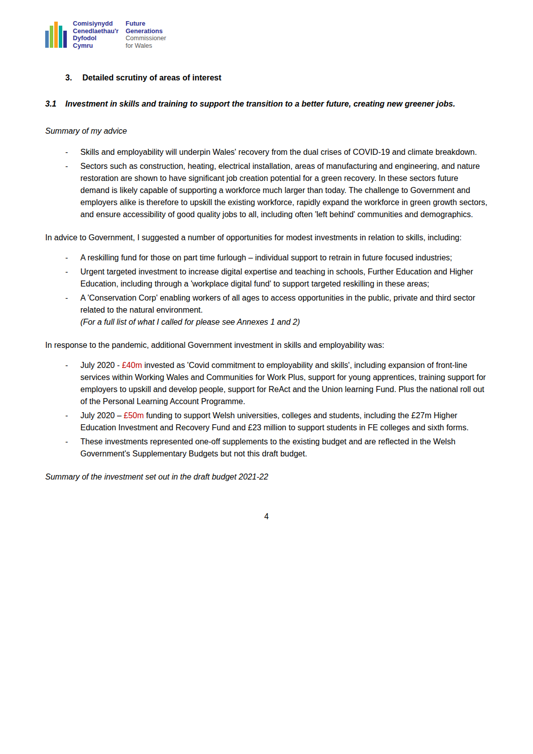| | / Comisiynydd Cenedlaethau'r Dyfodol Cymru / Future Generations Commissioner for Wales / |
3. Detailed scrutiny of areas of interest
3.1 Investment in skills and training to support the transition to a better future, creating new greener jobs.
Summary of my advice
Skills and employability will underpin Wales' recovery from the dual crises of COVID-19 and climate breakdown.
Sectors such as construction, heating, electrical installation, areas of manufacturing and engineering, and nature restoration are shown to have significant job creation potential for a green recovery. In these sectors future demand is likely capable of supporting a workforce much larger than today. The challenge to Government and employers alike is therefore to upskill the existing workforce, rapidly expand the workforce in green growth sectors, and ensure accessibility of good quality jobs to all, including often 'left behind' communities and demographics.
In advice to Government, I suggested a number of opportunities for modest investments in relation to skills, including:
A reskilling fund for those on part time furlough – individual support to retrain in future focused industries;
Urgent targeted investment to increase digital expertise and teaching in schools, Further Education and Higher Education, including through a 'workplace digital fund' to support targeted reskilling in these areas;
A 'Conservation Corp' enabling workers of all ages to access opportunities in the public, private and third sector related to the natural environment.
(For a full list of what I called for please see Annexes 1 and 2)
In response to the pandemic, additional Government investment in skills and employability was:
July 2020 - £40m invested as 'Covid commitment to employability and skills', including expansion of front-line services within Working Wales and Communities for Work Plus, support for young apprentices, training support for employers to upskill and develop people, support for ReAct and the Union learning Fund. Plus the national roll out of the Personal Learning Account Programme.
July 2020 – £50m funding to support Welsh universities, colleges and students, including the £27m Higher Education Investment and Recovery Fund and £23 million to support students in FE colleges and sixth forms.
These investments represented one-off supplements to the existing budget and are reflected in the Welsh Government's Supplementary Budgets but not this draft budget.
Summary of the investment set out in the draft budget 2021-22
4